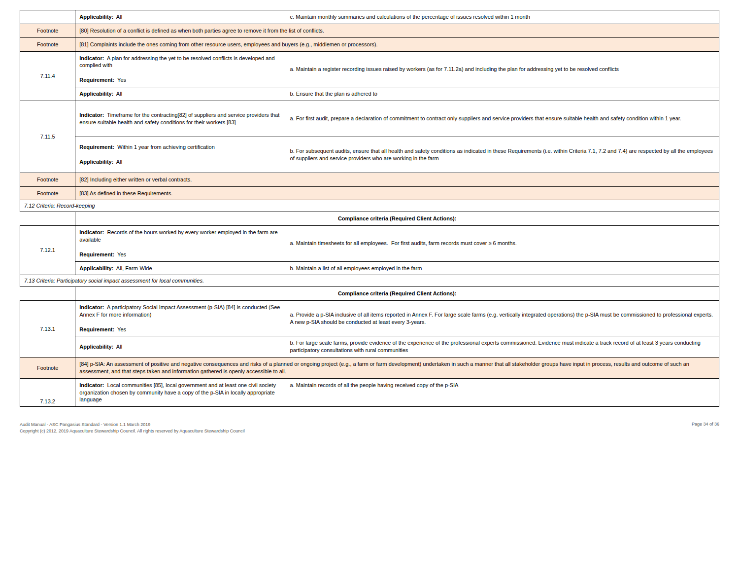| | Applicability: All | c. Maintain monthly summaries and calculations of the percentage of issues resolved within 1 month |
| Footnote | [80] Resolution of a conflict is defined as when both parties agree to remove it from the list of conflicts. |
| Footnote | [81] Complaints include the ones coming from other resource users, employees and buyers (e.g., middlemen or processors). |
| 7.11.4 | Indicator: A plan for addressing the yet to be resolved conflicts is developed and complied with Requirement: Yes | a. Maintain a register recording issues raised by workers (as for 7.11.2a) and including the plan for addressing yet to be resolved conflicts |
| Applicability: All | b. Ensure that the plan is adhered to |
| 7.11.5 | Indicator: Timeframe for the contracting[82] of suppliers and service providers that ensure suitable health and safety conditions for their workers [83] | a. For first audit, prepare a declaration of commitment to contract only suppliers and service providers that ensure suitable health and safety condition within 1 year. |
| Requirement: Within 1 year from achieving certification Applicability: All | b. For subsequent audits, ensure that all health and safety conditions as indicated in these Requirements (i.e. within Criteria 7.1, 7.2 and 7.4) are respected by all the employees of suppliers and service providers who are working in the farm |
| Footnote | [82] Including either written or verbal contracts. |
| Footnote | [83] As defined in these Requirements. |
| 7.12 Criteria: Record-keeping |
| | Compliance criteria (Required Client Actions): |
| 7.12.1 | Indicator: Records of the hours worked by every worker employed in the farm are available Requirement: Yes | a. Maintain timesheets for all employees. For first audits, farm records must cover ≥ 6 months. |
| Applicability: All, Farm-Wide | b. Maintain a list of all employees employed in the farm |
| 7.13 Criteria: Participatory social impact assessment for local communities. |
| | Compliance criteria (Required Client Actions): |
| 7.13.1 | Indicator: A participatory Social Impact Assessment (p-SIA) [84] is conducted (See Annex F for more information) Requirement: Yes | a. Provide a p-SIA inclusive of all items reported in Annex F. For large scale farms (e.g. vertically integrated operations) the p-SIA must be commissioned to professional experts. A new p-SIA should be conducted at least every 3-years. |
| Applicability: All | b. For large scale farms, provide evidence of the experience of the professional experts commissioned. Evidence must indicate a track record of at least 3 years conducting participatory consultations with rural communities |
| Footnote | [84] p-SIA: An assessment of positive and negative consequences and risks of a planned or ongoing project (e.g., a farm or farm development) undertaken in such a manner that all stakeholder groups have input in process, results and outcome of such an assessment, and that steps taken and information gathered is openly accessible to all. |
| 7.13.2 | Indicator: Local communities [85], local government and at least one civil society organization chosen by community have a copy of the p-SIA in locally appropriate language | a. Maintain records of all the people having received copy of the p-SIA |
Audit Manual - ASC Pangasius Standard - Version 1.1 March 2019
Copyright (c) 2012, 2019 Aquaculture Stewardship Council. All rights reserved by Aquaculture Stewardship Council
Page 34 of 36